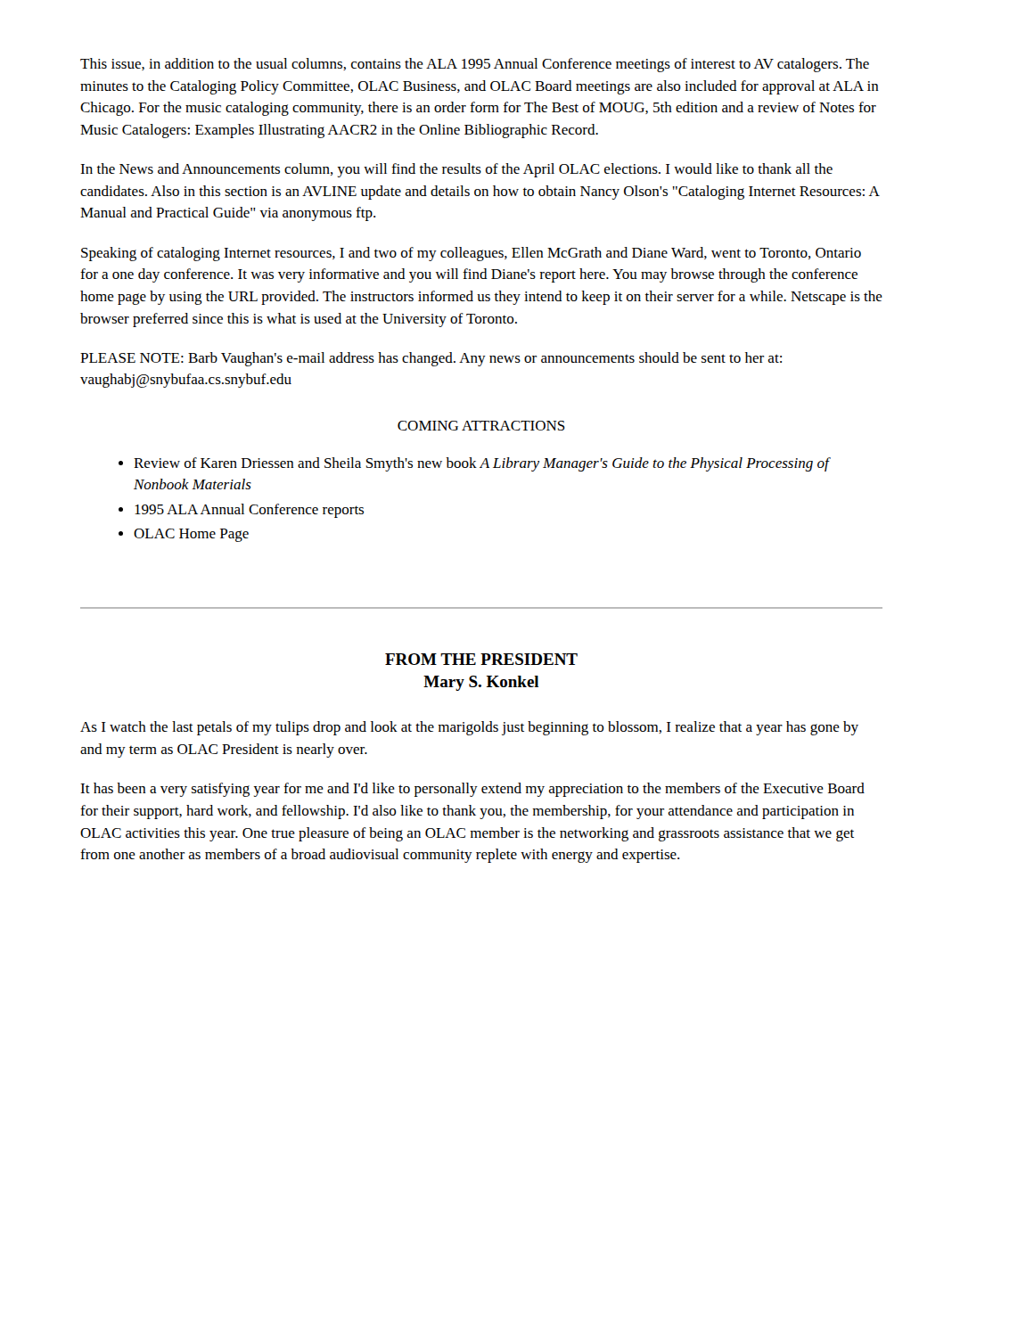This issue, in addition to the usual columns, contains the ALA 1995 Annual Conference meetings of interest to AV catalogers. The minutes to the Cataloging Policy Committee, OLAC Business, and OLAC Board meetings are also included for approval at ALA in Chicago. For the music cataloging community, there is an order form for The Best of MOUG, 5th edition and a review of Notes for Music Catalogers: Examples Illustrating AACR2 in the Online Bibliographic Record.
In the News and Announcements column, you will find the results of the April OLAC elections. I would like to thank all the candidates. Also in this section is an AVLINE update and details on how to obtain Nancy Olson's "Cataloging Internet Resources: A Manual and Practical Guide" via anonymous ftp.
Speaking of cataloging Internet resources, I and two of my colleagues, Ellen McGrath and Diane Ward, went to Toronto, Ontario for a one day conference. It was very informative and you will find Diane's report here. You may browse through the conference home page by using the URL provided. The instructors informed us they intend to keep it on their server for a while. Netscape is the browser preferred since this is what is used at the University of Toronto.
PLEASE NOTE: Barb Vaughan's e-mail address has changed. Any news or announcements should be sent to her at: vaughabj@snybufaa.cs.snybuf.edu
COMING ATTRACTIONS
Review of Karen Driessen and Sheila Smyth's new book A Library Manager's Guide to the Physical Processing of Nonbook Materials
1995 ALA Annual Conference reports
OLAC Home Page
FROM THE PRESIDENT
Mary S. Konkel
As I watch the last petals of my tulips drop and look at the marigolds just beginning to blossom, I realize that a year has gone by and my term as OLAC President is nearly over.
It has been a very satisfying year for me and I'd like to personally extend my appreciation to the members of the Executive Board for their support, hard work, and fellowship. I'd also like to thank you, the membership, for your attendance and participation in OLAC activities this year. One true pleasure of being an OLAC member is the networking and grassroots assistance that we get from one another as members of a broad audiovisual community replete with energy and expertise.